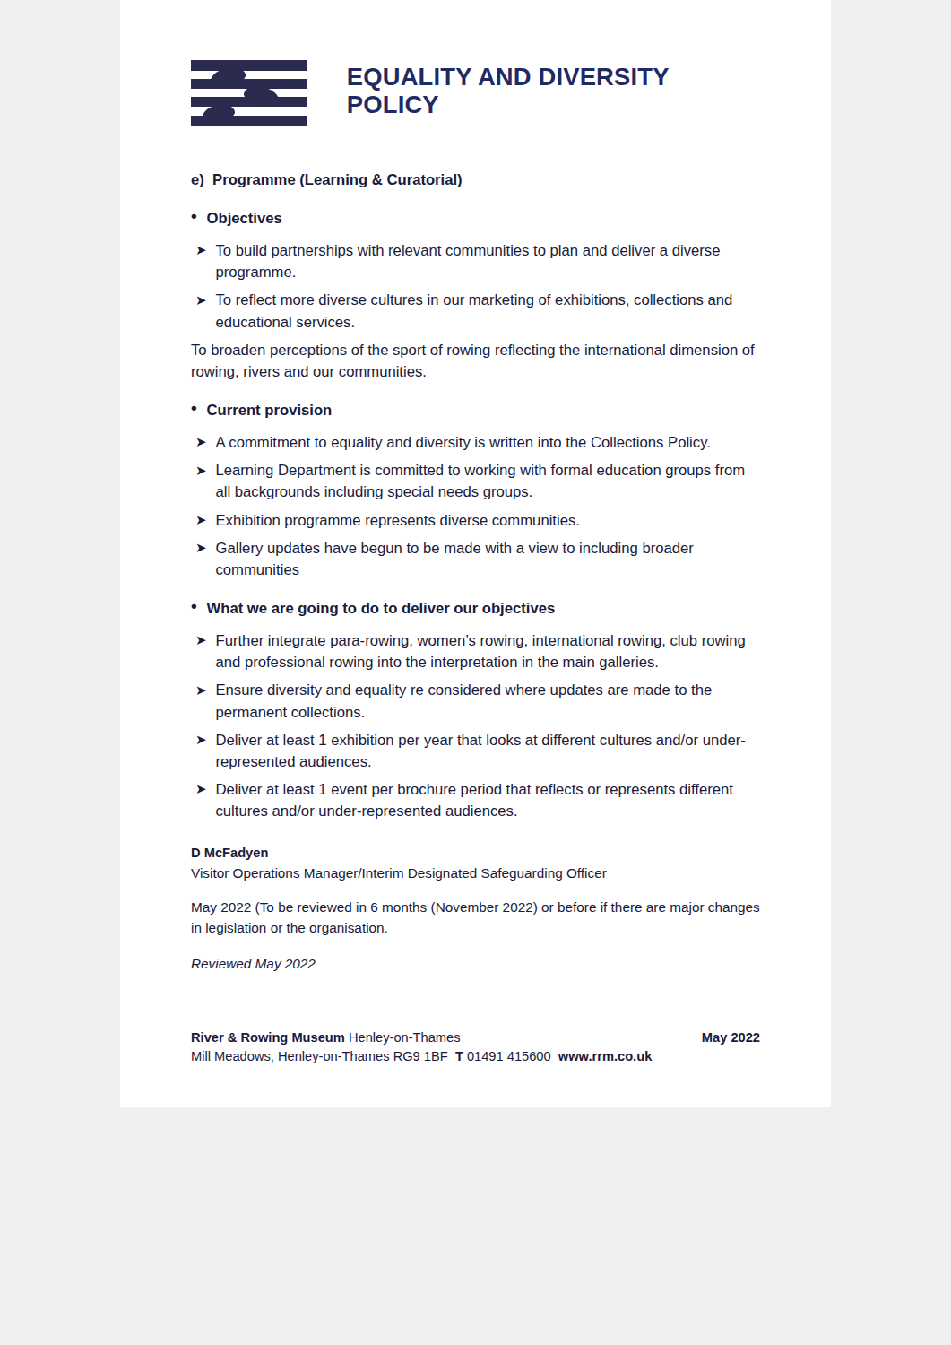EQUALITY AND DIVERSITY POLICY
e) Programme (Learning & Curatorial)
Objectives
To build partnerships with relevant communities to plan and deliver a diverse programme.
To reflect more diverse cultures in our marketing of exhibitions, collections and educational services.
To broaden perceptions of the sport of rowing reflecting the international dimension of rowing, rivers and our communities.
Current provision
A commitment to equality and diversity is written into the Collections Policy.
Learning Department is committed to working with formal education groups from all backgrounds including special needs groups.
Exhibition programme represents diverse communities.
Gallery updates have begun to be made with a view to including broader communities
What we are going to do to deliver our objectives
Further integrate para-rowing, women’s rowing, international rowing, club rowing and professional rowing into the interpretation in the main galleries.
Ensure diversity and equality re considered where updates are made to the permanent collections.
Deliver at least 1 exhibition per year that looks at different cultures and/or under-represented audiences.
Deliver at least 1 event per brochure period that reflects or represents different cultures and/or under-represented audiences.
D McFadyen
Visitor Operations Manager/Interim Designated Safeguarding Officer
May 2022 (To be reviewed in 6 months (November 2022) or before if there are major changes in legislation or the organisation.
Reviewed May 2022
River & Rowing Museum Henley-on-Thames
May 2022
Mill Meadows, Henley-on-Thames RG9 1BF T 01491 415600 www.rrm.co.uk